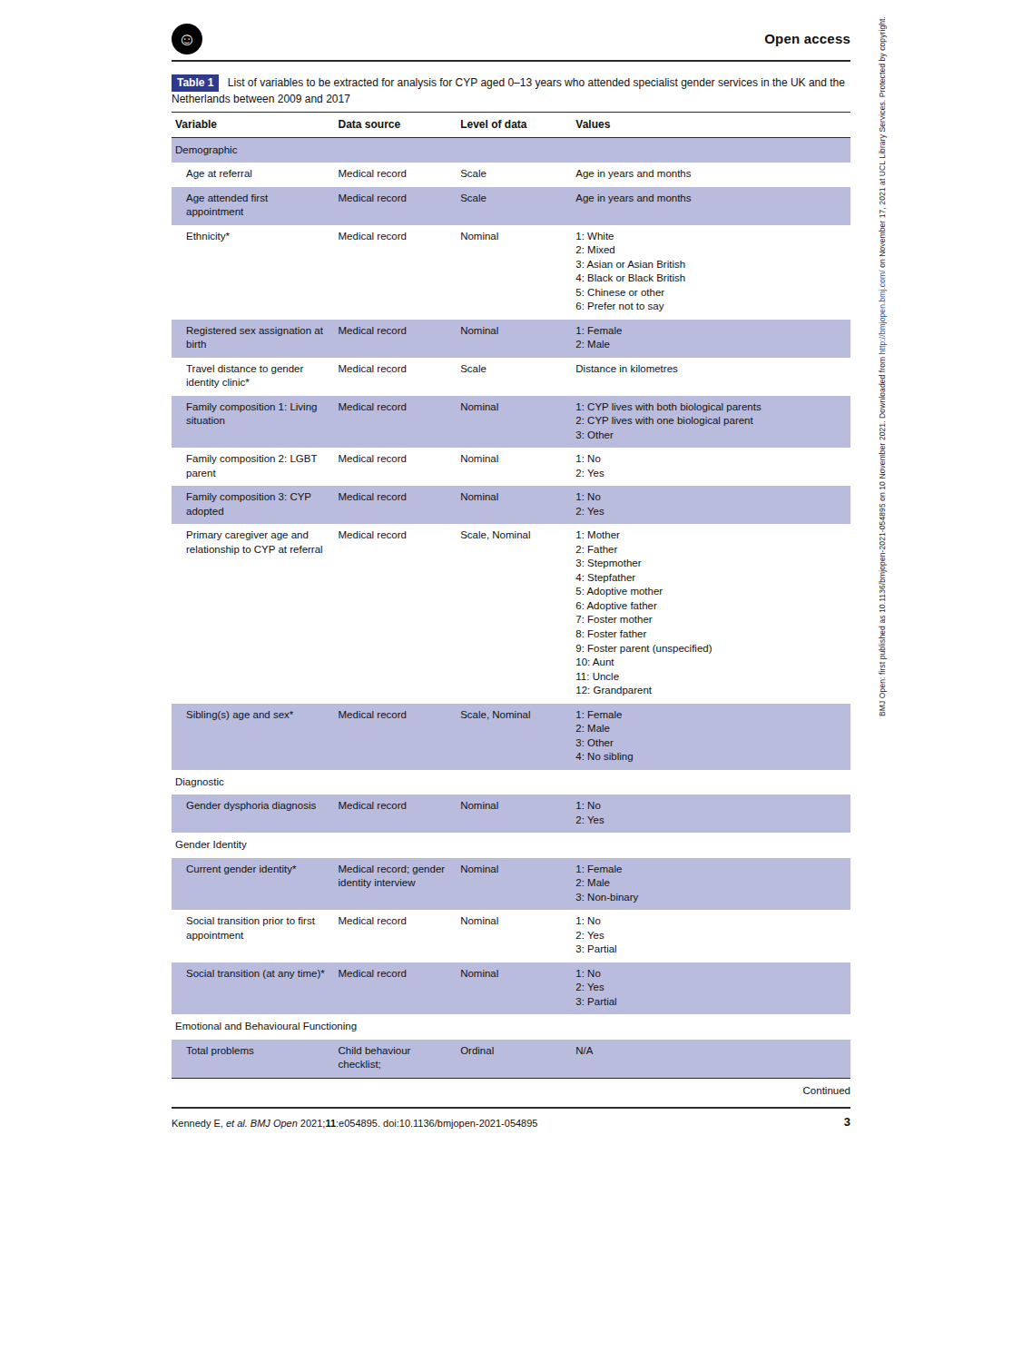BMJ Open: first published as 10.1136/bmjopen-2021-054895 on 10 November 2021. Downloaded from http://bmjopen.bmj.com/ on November 17, 2021 at UCL Library Services. Protected by copyright.
☺
Open access
Table 1 List of variables to be extracted for analysis for CYP aged 0–13 years who attended specialist gender services in the UK and the Netherlands between 2009 and 2017
| Variable | Data source | Level of data | Values |
| --- | --- | --- | --- |
| Demographic |
| Age at referral | Medical record | Scale | Age in years and months |
| Age attended first appointment | Medical record | Scale | Age in years and months |
| Ethnicity* | Medical record | Nominal | 1: White 2: Mixed 3: Asian or Asian British 4: Black or Black British 5: Chinese or other 6: Prefer not to say |
| Registered sex assignation at birth | Medical record | Nominal | 1: Female 2: Male |
| Travel distance to gender identity clinic* | Medical record | Scale | Distance in kilometres |
| Family composition 1: Living situation | Medical record | Nominal | 1: CYP lives with both biological parents 2: CYP lives with one biological parent 3: Other |
| Family composition 2: LGBT parent | Medical record | Nominal | 1: No 2: Yes |
| Family composition 3: CYP adopted | Medical record | Nominal | 1: No 2: Yes |
| Primary caregiver age and relationship to CYP at referral | Medical record | Scale, Nominal | 1: Mother 2: Father 3: Stepmother 4: Stepfather 5: Adoptive mother 6: Adoptive father 7: Foster mother 8: Foster father 9: Foster parent (unspecified) 10: Aunt 11: Uncle 12: Grandparent |
| Sibling(s) age and sex* | Medical record | Scale, Nominal | 1: Female 2: Male 3: Other 4: No sibling |
| Diagnostic |
| Gender dysphoria diagnosis | Medical record | Nominal | 1: No 2: Yes |
| Gender Identity |
| Current gender identity* | Medical record; gender identity interview | Nominal | 1: Female 2: Male 3: Non-binary |
| Social transition prior to first appointment | Medical record | Nominal | 1: No 2: Yes 3: Partial |
| Social transition (at any time)* | Medical record | Nominal | 1: No 2: Yes 3: Partial |
| Emotional and Behavioural Functioning |
| Total problems | Child behaviour checklist; | Ordinal | N/A |
Continued
Kennedy E, et al. BMJ Open 2021;11:e054895. doi:10.1136/bmjopen-2021-054895
3